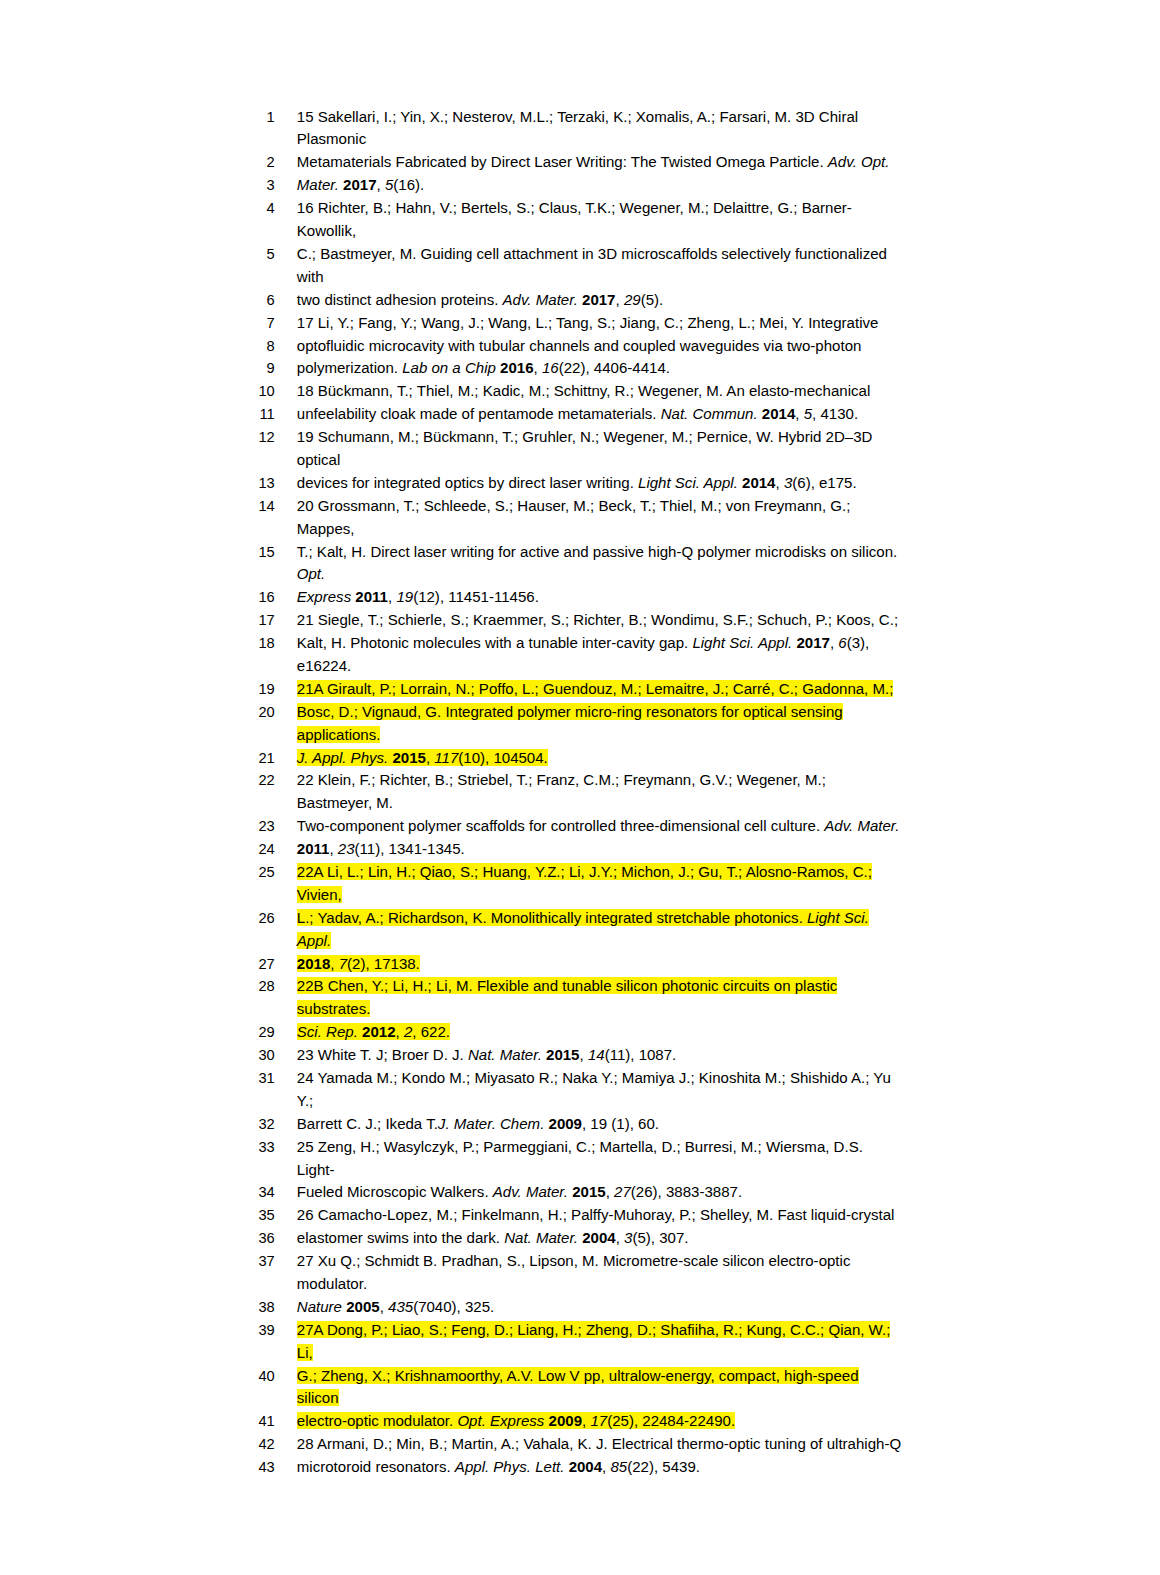15 Sakellari, I.; Yin, X.; Nesterov, M.L.; Terzaki, K.; Xomalis, A.; Farsari, M. 3D Chiral Plasmonic
Metamaterials Fabricated by Direct Laser Writing: The Twisted Omega Particle. Adv. Opt.
Mater. 2017, 5(16).
16 Richter, B.; Hahn, V.; Bertels, S.; Claus, T.K.; Wegener, M.; Delaittre, G.; Barner-Kowollik,
C.; Bastmeyer, M. Guiding cell attachment in 3D microscaffolds selectively functionalized with
two distinct adhesion proteins. Adv. Mater. 2017, 29(5).
17 Li, Y.; Fang, Y.; Wang, J.; Wang, L.; Tang, S.; Jiang, C.; Zheng, L.; Mei, Y. Integrative
optofluidic microcavity with tubular channels and coupled waveguides via two-photon
polymerization. Lab on a Chip 2016, 16(22), 4406-4414.
18 Bückmann, T.; Thiel, M.; Kadic, M.; Schittny, R.; Wegener, M. An elasto-mechanical
unfeelability cloak made of pentamode metamaterials. Nat. Commun. 2014, 5, 4130.
19 Schumann, M.; Bückmann, T.; Gruhler, N.; Wegener, M.; Pernice, W. Hybrid 2D–3D optical
devices for integrated optics by direct laser writing. Light Sci. Appl. 2014, 3(6), e175.
20 Grossmann, T.; Schleede, S.; Hauser, M.; Beck, T.; Thiel, M.; von Freymann, G.; Mappes,
T.; Kalt, H. Direct laser writing for active and passive high-Q polymer microdisks on silicon. Opt.
Express 2011, 19(12), 11451-11456.
21 Siegle, T.; Schierle, S.; Kraemmer, S.; Richter, B.; Wondimu, S.F.; Schuch, P.; Koos, C.;
Kalt, H. Photonic molecules with a tunable inter-cavity gap. Light Sci. Appl. 2017, 6(3), e16224.
21A Girault, P.; Lorrain, N.; Poffo, L.; Guendouz, M.; Lemaitre, J.; Carré, C.; Gadonna, M.;
Bosc, D.; Vignaud, G. Integrated polymer micro-ring resonators for optical sensing applications.
J. Appl. Phys. 2015, 117(10), 104504.
22 Klein, F.; Richter, B.; Striebel, T.; Franz, C.M.; Freymann, G.V.; Wegener, M.; Bastmeyer, M.
Two‐component polymer scaffolds for controlled three‐dimensional cell culture. Adv. Mater.
2011, 23(11), 1341-1345.
22A Li, L.; Lin, H.; Qiao, S.; Huang, Y.Z.; Li, J.Y.; Michon, J.; Gu, T.; Alosno-Ramos, C.; Vivien,
L.; Yadav, A.; Richardson, K. Monolithically integrated stretchable photonics. Light Sci. Appl.
2018, 7(2), 17138.
22B Chen, Y.; Li, H.; Li, M. Flexible and tunable silicon photonic circuits on plastic substrates.
Sci. Rep. 2012, 2, 622.
23 White T. J; Broer D. J. Nat. Mater. 2015, 14(11), 1087.
24 Yamada M.; Kondo M.; Miyasato R.; Naka Y.; Mamiya J.; Kinoshita M.; Shishido A.; Yu Y.;
Barrett C. J.; Ikeda T.J. Mater. Chem. 2009, 19 (1), 60.
25 Zeng, H.; Wasylczyk, P.; Parmeggiani, C.; Martella, D.; Burresi, M.; Wiersma, D.S. Light-
Fueled Microscopic Walkers. Adv. Mater. 2015, 27(26), 3883-3887.
26 Camacho-Lopez, M.; Finkelmann, H.; Palffy-Muhoray, P.; Shelley, M. Fast liquid-crystal
elastomer swims into the dark. Nat. Mater. 2004, 3(5), 307.
27 Xu Q.; Schmidt B. Pradhan, S., Lipson, M. Micrometre-scale silicon electro-optic modulator.
Nature 2005, 435(7040), 325.
27A Dong, P.; Liao, S.; Feng, D.; Liang, H.; Zheng, D.; Shafiiha, R.; Kung, C.C.; Qian, W.; Li,
G.; Zheng, X.; Krishnamoorthy, A.V. Low V pp, ultralow-energy, compact, high-speed silicon
electro-optic modulator. Opt. Express 2009, 17(25), 22484-22490.
28 Armani, D.; Min, B.; Martin, A.; Vahala, K. J. Electrical thermo-optic tuning of ultrahigh-Q
microtoroid resonators. Appl. Phys. Lett. 2004, 85(22), 5439.